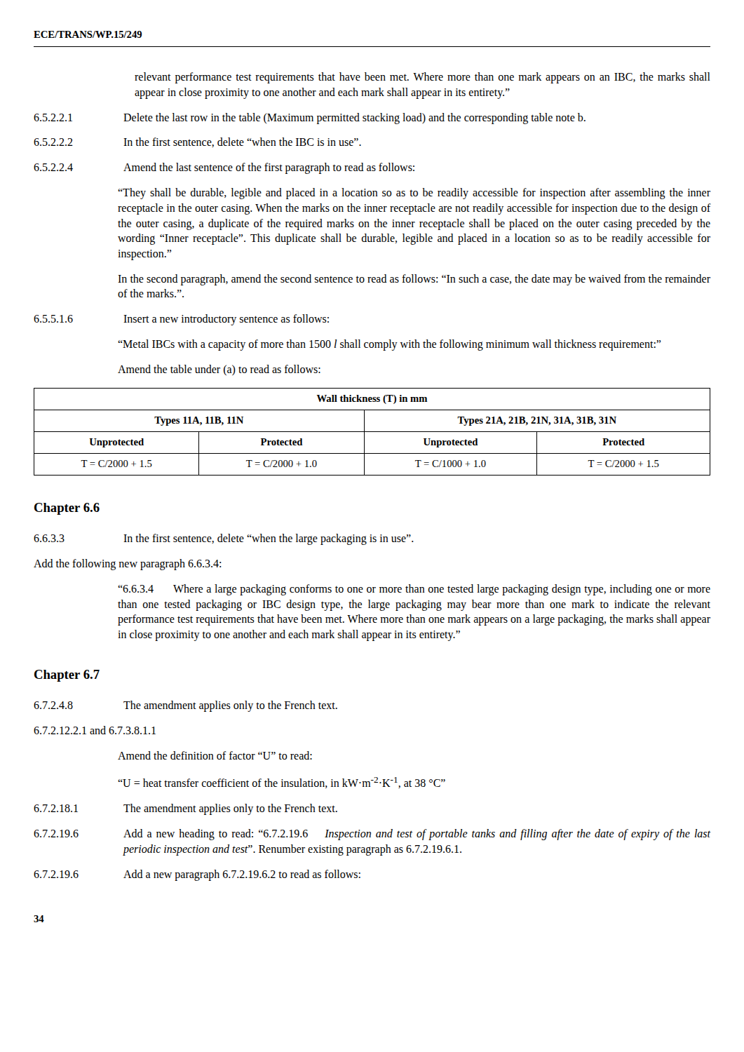ECE/TRANS/WP.15/249
relevant performance test requirements that have been met. Where more than one mark appears on an IBC, the marks shall appear in close proximity to one another and each mark shall appear in its entirety.”
6.5.2.2.1
Delete the last row in the table (Maximum permitted stacking load) and the corresponding table note b.
6.5.2.2.2
In the first sentence, delete “when the IBC is in use”.
6.5.2.2.4
Amend the last sentence of the first paragraph to read as follows:
“They shall be durable, legible and placed in a location so as to be readily accessible for inspection after assembling the inner receptacle in the outer casing. When the marks on the inner receptacle are not readily accessible for inspection due to the design of the outer casing, a duplicate of the required marks on the inner receptacle shall be placed on the outer casing preceded by the wording “Inner receptacle”. This duplicate shall be durable, legible and placed in a location so as to be readily accessible for inspection.”
In the second paragraph, amend the second sentence to read as follows: “In such a case, the date may be waived from the remainder of the marks.”.
6.5.5.1.6
Insert a new introductory sentence as follows:
“Metal IBCs with a capacity of more than 1500 l shall comply with the following minimum wall thickness requirement:”
Amend the table under (a) to read as follows:
| Wall thickness (T) in mm |
| --- |
| Types 11A, 11B, 11N | Types 21A, 21B, 21N, 31A, 31B, 31N |
| Unprotected | Protected | Unprotected | Protected |
| T = C/2000 + 1.5 | T = C/2000 + 1.0 | T = C/1000 + 1.0 | T = C/2000 + 1.5 |
Chapter 6.6
6.6.3.3
In the first sentence, delete “when the large packaging is in use”.
Add the following new paragraph 6.6.3.4:
“6.6.3.4 Where a large packaging conforms to one or more than one tested large packaging design type, including one or more than one tested packaging or IBC design type, the large packaging may bear more than one mark to indicate the relevant performance test requirements that have been met. Where more than one mark appears on a large packaging, the marks shall appear in close proximity to one another and each mark shall appear in its entirety.”
Chapter 6.7
6.7.2.4.8
The amendment applies only to the French text.
6.7.2.12.2.1 and 6.7.3.8.1.1
Amend the definition of factor “U” to read:
“U = heat transfer coefficient of the insulation, in kW·m-2·K-1, at 38 °C”
6.7.2.18.1
The amendment applies only to the French text.
6.7.2.19.6
Add a new heading to read: “6.7.2.19.6 Inspection and test of portable tanks and filling after the date of expiry of the last periodic inspection and test”. Renumber existing paragraph as 6.7.2.19.6.1.
6.7.2.19.6
Add a new paragraph 6.7.2.19.6.2 to read as follows:
34